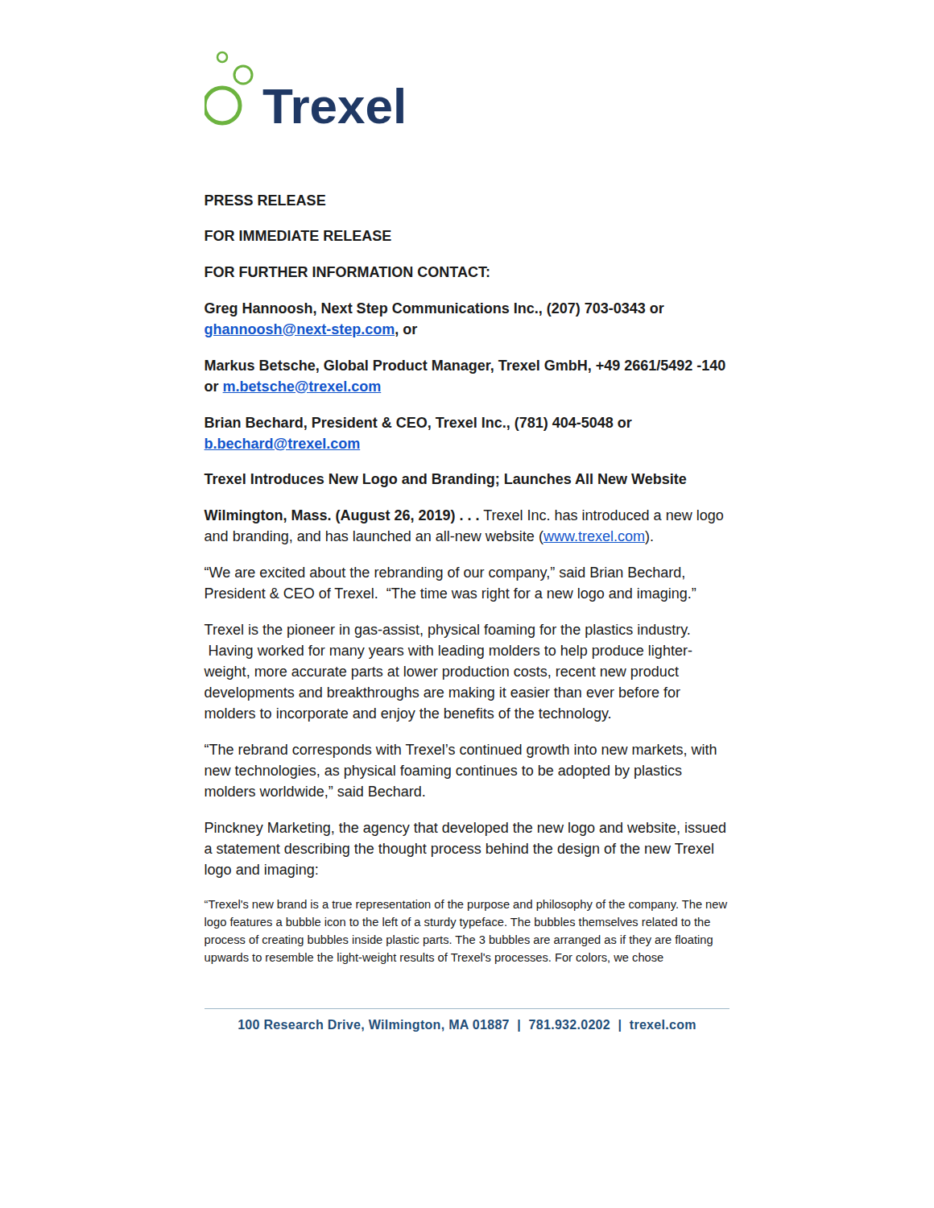Trexel
PRESS RELEASE
FOR IMMEDIATE RELEASE
FOR FURTHER INFORMATION CONTACT:
Greg Hannoosh, Next Step Communications Inc., (207) 703-0343 or ghannoosh@next-step.com, or
Markus Betsche, Global Product Manager, Trexel GmbH, +49 2661/5492 -140 or m.betsche@trexel.com
Brian Bechard, President & CEO, Trexel Inc., (781) 404-5048 or b.bechard@trexel.com
Trexel Introduces New Logo and Branding; Launches All New Website
Wilmington, Mass. (August 26, 2019) . . . Trexel Inc. has introduced a new logo and branding, and has launched an all-new website (www.trexel.com).
“We are excited about the rebranding of our company,” said Brian Bechard, President & CEO of Trexel. “The time was right for a new logo and imaging.”
Trexel is the pioneer in gas-assist, physical foaming for the plastics industry. Having worked for many years with leading molders to help produce lighter-weight, more accurate parts at lower production costs, recent new product developments and breakthroughs are making it easier than ever before for molders to incorporate and enjoy the benefits of the technology.
“The rebrand corresponds with Trexel’s continued growth into new markets, with new technologies, as physical foaming continues to be adopted by plastics molders worldwide,” said Bechard.
Pinckney Marketing, the agency that developed the new logo and website, issued a statement describing the thought process behind the design of the new Trexel logo and imaging:
“Trexel's new brand is a true representation of the purpose and philosophy of the company. The new logo features a bubble icon to the left of a sturdy typeface. The bubbles themselves related to the process of creating bubbles inside plastic parts. The 3 bubbles are arranged as if they are floating upwards to resemble the light-weight results of Trexel's processes. For colors, we chose
100 Research Drive, Wilmington, MA 01887 | 781.932.0202 | trexel.com